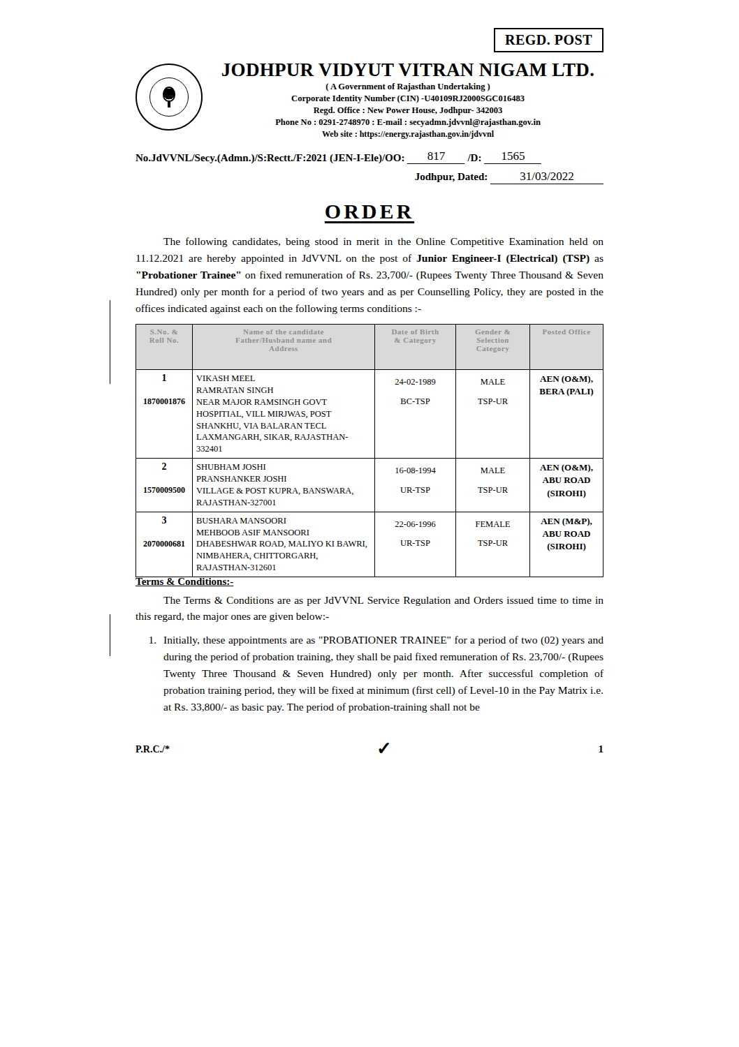REGD. POST
JODHPUR VIDYUT VITRAN NIGAM LTD.
( A Government of Rajasthan Undertaking )
Corporate Identity Number (CIN) -U40109RJ2000SGC016483
Regd. Office : New Power House, Jodhpur- 342003
Phone No : 0291-2748970 : E-mail : secyadmn.jdvvnl@rajasthan.gov.in
Web site : https://energy.rajasthan.gov.in/jdvvnl
No.JdVVNL/Secy.(Admn.)/S:Rectt./F:2021 (JEN-I-Ele)/OO: 817 /D: 1565
Jodhpur, Dated: 31/03/2022
ORDER
The following candidates, being stood in merit in the Online Competitive Examination held on 11.12.2021 are hereby appointed in JdVVNL on the post of Junior Engineer-I (Electrical) (TSP) as "Probationer Trainee" on fixed remuneration of Rs. 23,700/- (Rupees Twenty Three Thousand & Seven Hundred) only per month for a period of two years and as per Counselling Policy, they are posted in the offices indicated against each on the following terms conditions :-
| S.No. & Roll No. | Name of the candidate Father/Husband name and Address | Date of Birth & Category | Gender & Selection Category | Posted Office |
| --- | --- | --- | --- | --- |
| 1 1870001876 | VIKASH MEEL RAMRATAN SINGH NEAR MAJOR RAMSINGH GOVT HOSPITIAL, VILL MIRJWAS, POST SHANKHU, VIA BALARAN TECL LAXMANGARH, SIKAR, RAJASTHAN-332401 | 24-02-1989 BC-TSP | MALE TSP-UR | AEN (O&M), BERA (PALI) |
| 2 1570009500 | SHUBHAM JOSHI PRANSHANKER JOSHI VILLAGE & POST KUPRA, BANSWARA, RAJASTHAN-327001 | 16-08-1994 UR-TSP | MALE TSP-UR | AEN (O&M), ABU ROAD (SIROHI) |
| 3 2070000681 | BUSHARA MANSOORI MEHBOOB ASIF MANSOORI DHABESHWAR ROAD, MALIYO KI BAWRI, NIMBAHERA, CHITTORGARH, RAJASTHAN-312601 | 22-06-1996 UR-TSP | FEMALE TSP-UR | AEN (M&P), ABU ROAD (SIROHI) |
Terms & Conditions:-
The Terms & Conditions are as per JdVVNL Service Regulation and Orders issued time to time in this regard, the major ones are given below:-
Initially, these appointments are as "PROBATIONER TRAINEE" for a period of two (02) years and during the period of probation training, they shall be paid fixed remuneration of Rs. 23,700/- (Rupees Twenty Three Thousand & Seven Hundred) only per month. After successful completion of probation training period, they will be fixed at minimum (first cell) of Level-10 in the Pay Matrix i.e. at Rs. 33,800/- as basic pay. The period of probation-training shall not be
P.R.C./*
✓
1